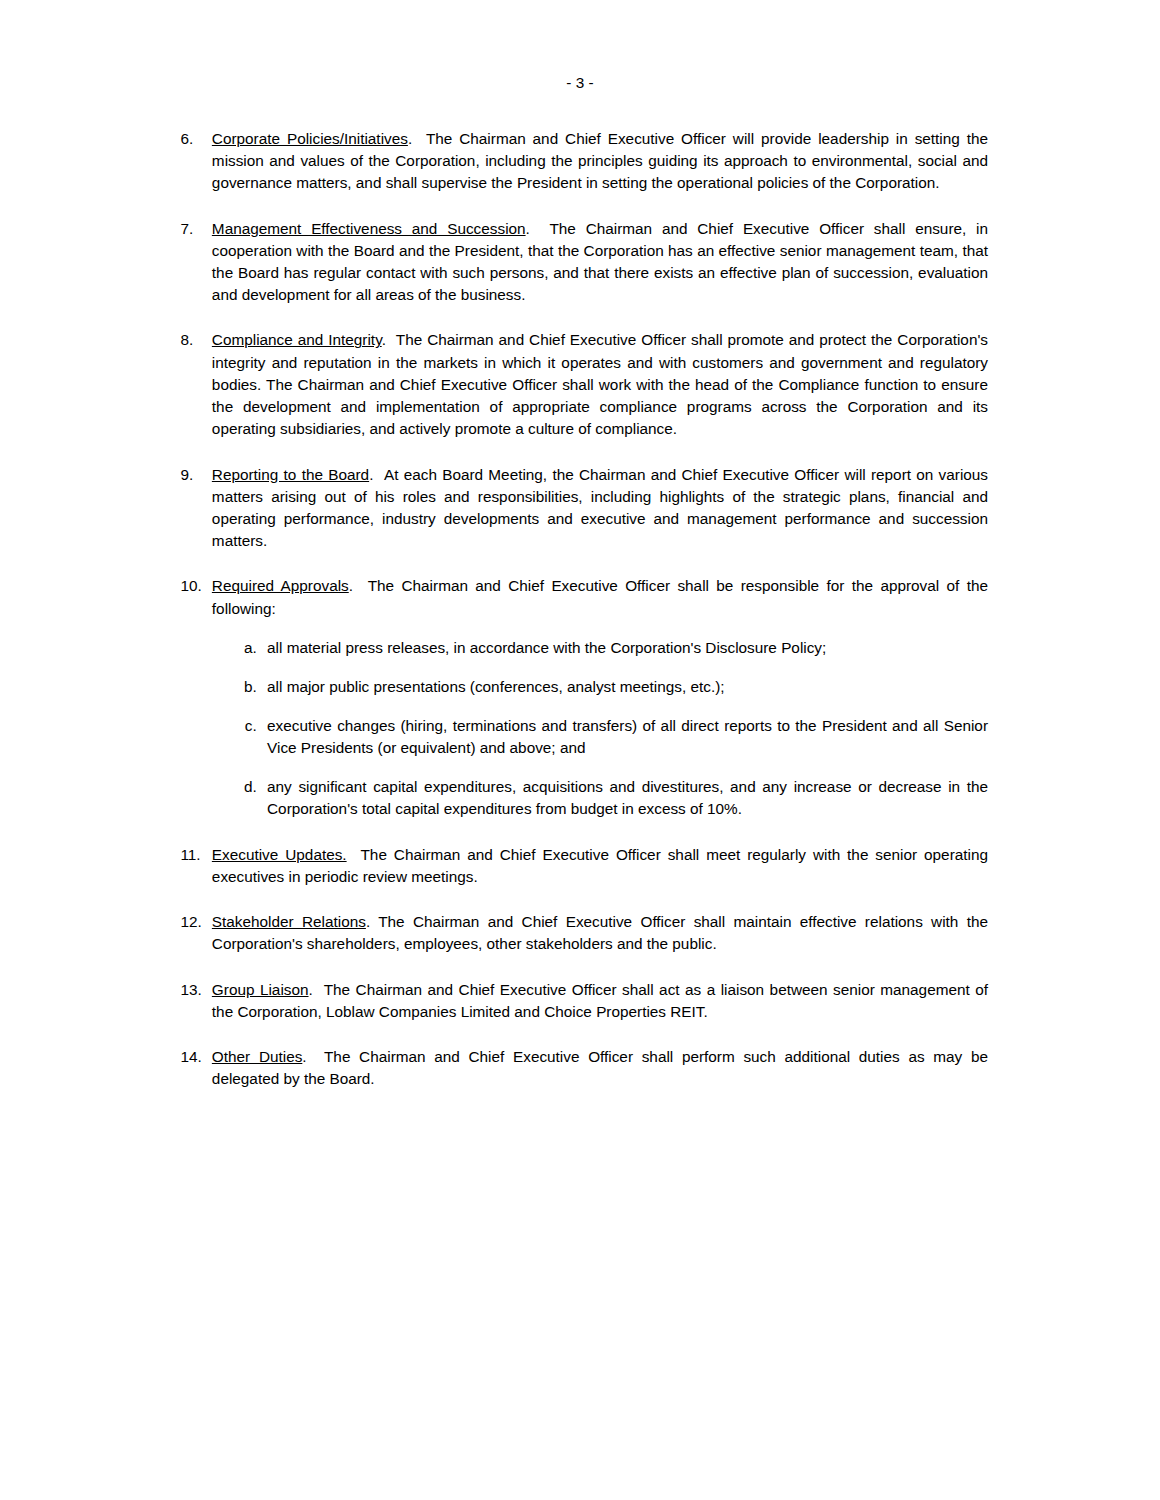- 3 -
Corporate Policies/Initiatives. The Chairman and Chief Executive Officer will provide leadership in setting the mission and values of the Corporation, including the principles guiding its approach to environmental, social and governance matters, and shall supervise the President in setting the operational policies of the Corporation.
Management Effectiveness and Succession. The Chairman and Chief Executive Officer shall ensure, in cooperation with the Board and the President, that the Corporation has an effective senior management team, that the Board has regular contact with such persons, and that there exists an effective plan of succession, evaluation and development for all areas of the business.
Compliance and Integrity. The Chairman and Chief Executive Officer shall promote and protect the Corporation's integrity and reputation in the markets in which it operates and with customers and government and regulatory bodies. The Chairman and Chief Executive Officer shall work with the head of the Compliance function to ensure the development and implementation of appropriate compliance programs across the Corporation and its operating subsidiaries, and actively promote a culture of compliance.
Reporting to the Board. At each Board Meeting, the Chairman and Chief Executive Officer will report on various matters arising out of his roles and responsibilities, including highlights of the strategic plans, financial and operating performance, industry developments and executive and management performance and succession matters.
Required Approvals. The Chairman and Chief Executive Officer shall be responsible for the approval of the following:
all material press releases, in accordance with the Corporation's Disclosure Policy;
all major public presentations (conferences, analyst meetings, etc.);
executive changes (hiring, terminations and transfers) of all direct reports to the President and all Senior Vice Presidents (or equivalent) and above; and
any significant capital expenditures, acquisitions and divestitures, and any increase or decrease in the Corporation's total capital expenditures from budget in excess of 10%.
Executive Updates. The Chairman and Chief Executive Officer shall meet regularly with the senior operating executives in periodic review meetings.
Stakeholder Relations. The Chairman and Chief Executive Officer shall maintain effective relations with the Corporation's shareholders, employees, other stakeholders and the public.
Group Liaison. The Chairman and Chief Executive Officer shall act as a liaison between senior management of the Corporation, Loblaw Companies Limited and Choice Properties REIT.
Other Duties. The Chairman and Chief Executive Officer shall perform such additional duties as may be delegated by the Board.